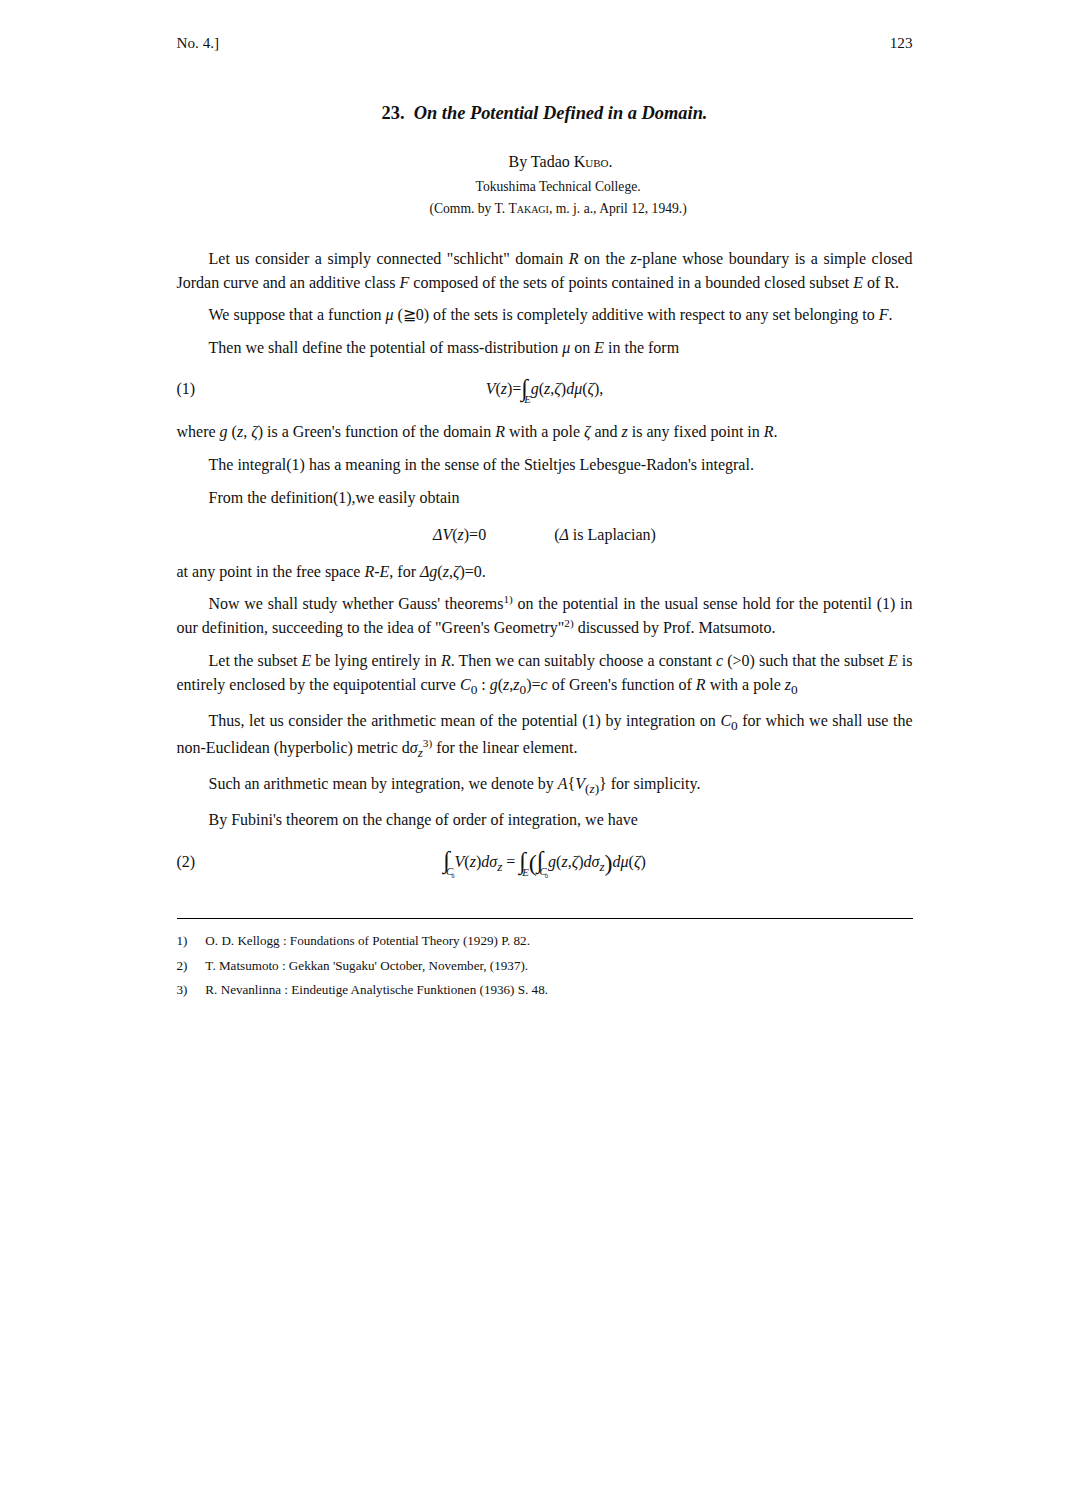No. 4.] 123
23. On the Potential Defined in a Domain.
By Tadao Kubo.
Tokushima Technical College.
(Comm. by T. Takagi, m. j. a., April 12, 1949.)
Let us consider a simply connected "schlicht" domain R on the z-plane whose boundary is a simple closed Jordan curve and an additive class F composed of the sets of points contained in a bounded closed subset E of R.
We suppose that a function μ (≧0) of the sets is completely additive with respect to any set belonging to F.
Then we shall define the potential of mass-distribution μ on E in the form
(1) V(z)=∫E g(z,ζ)dμ(ζ),
where g (z, ζ) is a Green's function of the domain R with a pole ζ and z is any fixed point in R.
The integral(1) has a meaning in the sense of the Stieltjes Lebesgue-Radon's integral.
From the definition(1),we easily obtain
ΔV(z)=0 (Δ is Laplacian)
at any point in the free space R-E, for Δg(z,ζ)=0.
Now we shall study whether Gauss' theorems1) on the potential in the usual sense hold for the potentil (1) in our definition, succeeding to the idea of "Green's Geometry"2) discussed by Prof. Matsumoto.
Let the subset E be lying entirely in R. Then we can suitably choose a constant c (>0) such that the subset E is entirely enclosed by the equipotential curve C0 : g(z,z0)=c of Green's function of R with a pole z0
Thus, let us consider the arithmetic mean of the potential (1) by integration on C0 for which we shall use the non-Euclidean (hyperbolic) metric dσz3) for the linear element.
Such an arithmetic mean by integration, we denote by A{V(z)} for simplicity.
By Fubini's theorem on the change of order of integration, we have
(2) ∫C0 V(z)dσz = ∫E(∫C0 g(z,ζ)dσz) dμ(ζ)
1) O. D. Kellogg : Foundations of Potential Theory (1929) P. 82.
2) T. Matsumoto : Gekkan 'Sugaku' October, November, (1937).
3) R. Nevanlinna : Eindeutige Analytische Funktionen (1936) S. 48.